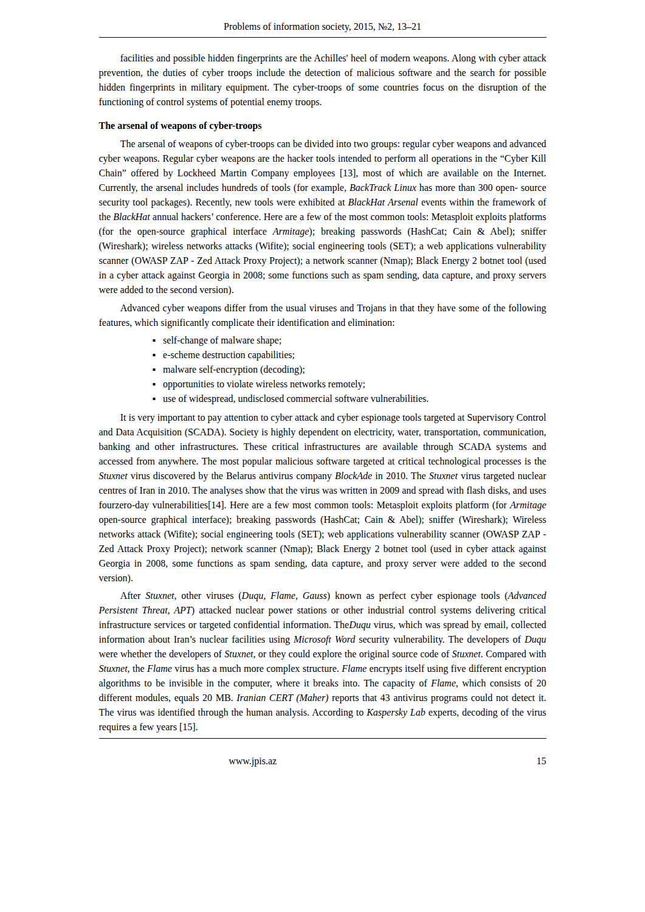Problems of information society, 2015, №2, 13–21
facilities and possible hidden fingerprints are the Achilles' heel of modern weapons. Along with cyber attack prevention, the duties of cyber troops include the detection of malicious software and the search for possible hidden fingerprints in military equipment. The cyber-troops of some countries focus on the disruption of the functioning of control systems of potential enemy troops.
The arsenal of weapons of cyber-troops
The arsenal of weapons of cyber-troops can be divided into two groups: regular cyber weapons and advanced cyber weapons. Regular cyber weapons are the hacker tools intended to perform all operations in the “Cyber Kill Chain” offered by Lockheed Martin Company employees [13], most of which are available on the Internet. Currently, the arsenal includes hundreds of tools (for example, BackTrack Linux has more than 300 open- source security tool packages). Recently, new tools were exhibited at BlackHat Arsenal events within the framework of the BlackHat annual hackers’ conference. Here are a few of the most common tools: Metasploit exploits platforms (for the open-source graphical interface Armitage); breaking passwords (HashCat; Cain & Abel); sniffer (Wireshark); wireless networks attacks (Wifite); social engineering tools (SET); a web applications vulnerability scanner (OWASP ZAP - Zed Attack Proxy Project); a network scanner (Nmap); Black Energy 2 botnet tool (used in a cyber attack against Georgia in 2008; some functions such as spam sending, data capture, and proxy servers were added to the second version).
Advanced cyber weapons differ from the usual viruses and Trojans in that they have some of the following features, which significantly complicate their identification and elimination:
self-change of malware shape;
e-scheme destruction capabilities;
malware self-encryption (decoding);
opportunities to violate wireless networks remotely;
use of widespread, undisclosed commercial software vulnerabilities.
It is very important to pay attention to cyber attack and cyber espionage tools targeted at Supervisory Control and Data Acquisition (SCADA). Society is highly dependent on electricity, water, transportation, communication, banking and other infrastructures. These critical infrastructures are available through SCADA systems and accessed from anywhere. The most popular malicious software targeted at critical technological processes is the Stuxnet virus discovered by the Belarus antivirus company BlockAde in 2010. The Stuxnet virus targeted nuclear centres of Iran in 2010. The analyses show that the virus was written in 2009 and spread with flash disks, and uses fourzero-day vulnerabilities[14]. Here are a few most common tools: Metasploit exploits platform (for Armitage open-source graphical interface); breaking passwords (HashCat; Cain & Abel); sniffer (Wireshark); Wireless networks attack (Wifite); social engineering tools (SET); web applications vulnerability scanner (OWASP ZAP - Zed Attack Proxy Project); network scanner (Nmap); Black Energy 2 botnet tool (used in cyber attack against Georgia in 2008, some functions as spam sending, data capture, and proxy server were added to the second version).
After Stuxnet, other viruses (Duqu, Flame, Gauss) known as perfect cyber espionage tools (Advanced Persistent Threat, APT) attacked nuclear power stations or other industrial control systems delivering critical infrastructure services or targeted confidential information. TheDuqu virus, which was spread by email, collected information about Iran’s nuclear facilities using Microsoft Word security vulnerability. The developers of Duqu were whether the developers of Stuxnet, or they could explore the original source code of Stuxnet. Compared with Stuxnet, the Flame virus has a much more complex structure. Flame encrypts itself using five different encryption algorithms to be invisible in the computer, where it breaks into. The capacity of Flame, which consists of 20 different modules, equals 20 MB. Iranian CERT (Maher) reports that 43 antivirus programs could not detect it. The virus was identified through the human analysis. According to Kaspersky Lab experts, decoding of the virus requires a few years [15].
www.jpis.az 15